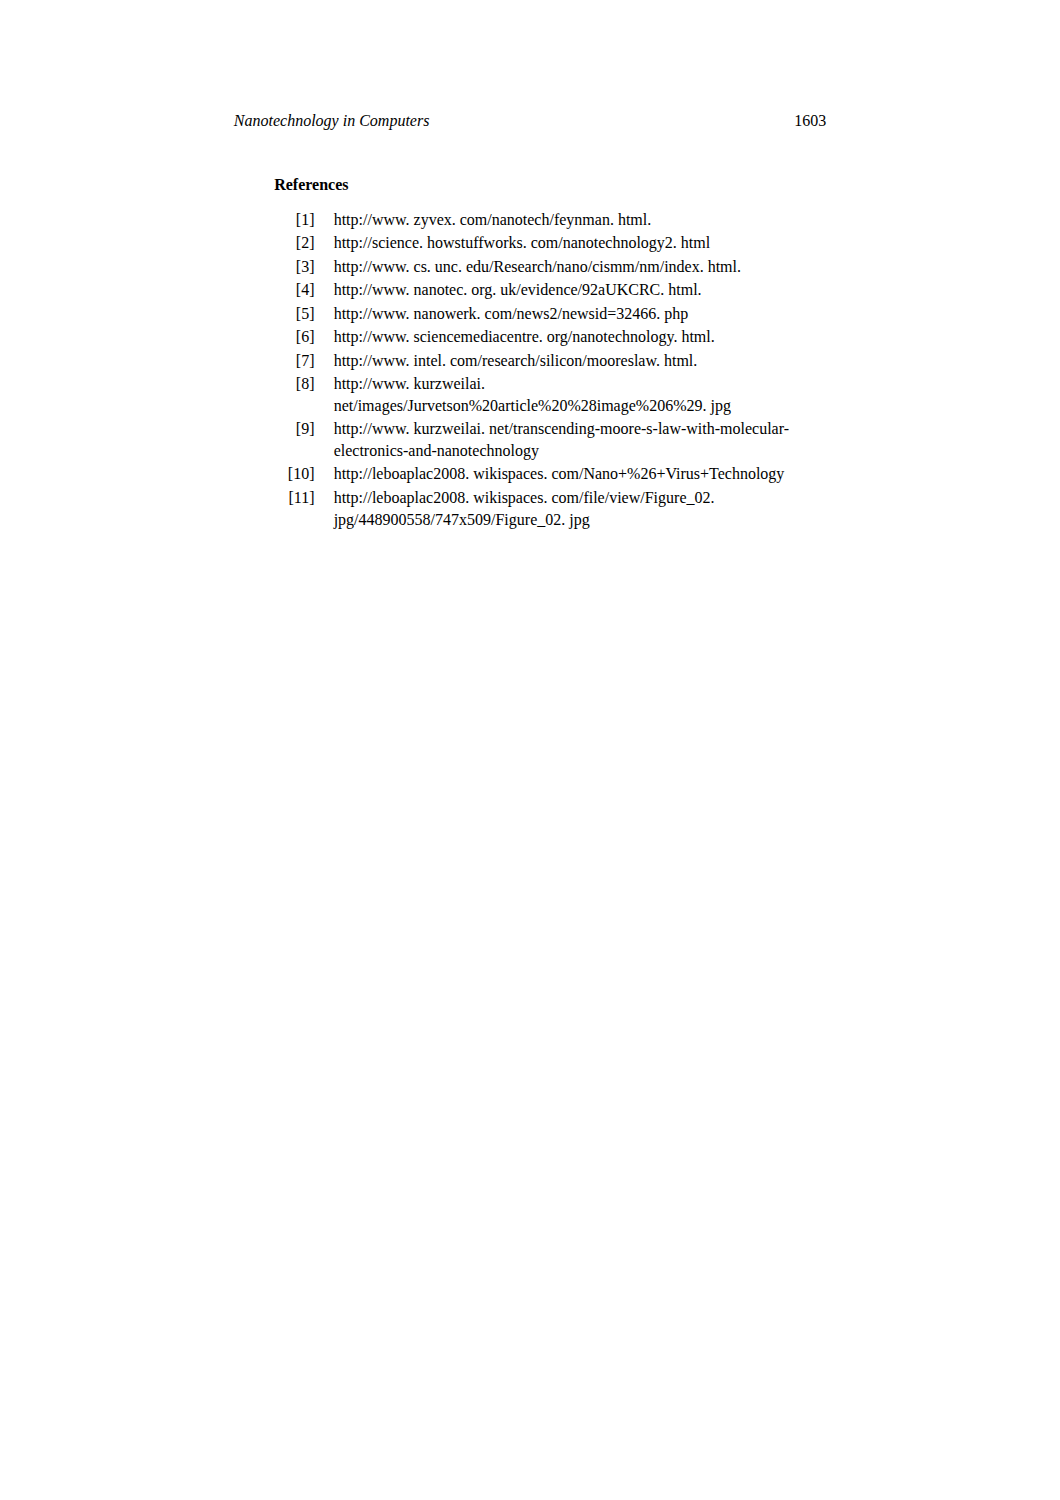Nanotechnology in Computers 1603
References
[1] http://www. zyvex. com/nanotech/feynman. html.
[2] http://science. howstuffworks. com/nanotechnology2. html
[3] http://www. cs. unc. edu/Research/nano/cismm/nm/index. html.
[4] http://www. nanotec. org. uk/evidence/92aUKCRC. html.
[5] http://www. nanowerk. com/news2/newsid=32466. php
[6] http://www. sciencemediacentre. org/nanotechnology. html.
[7] http://www. intel. com/research/silicon/mooreslaw. html.
[8] http://www. kurzweilai. net/images/Jurvetson%20article%20%28image%206%29. jpg
[9] http://www. kurzweilai. net/transcending-moore-s-law-with-molecular-electronics-and-nanotechnology
[10] http://leboaplac2008. wikispaces. com/Nano+%26+Virus+Technology
[11] http://leboaplac2008. wikispaces. com/file/view/Figure_02. jpg/448900558/747x509/Figure_02. jpg